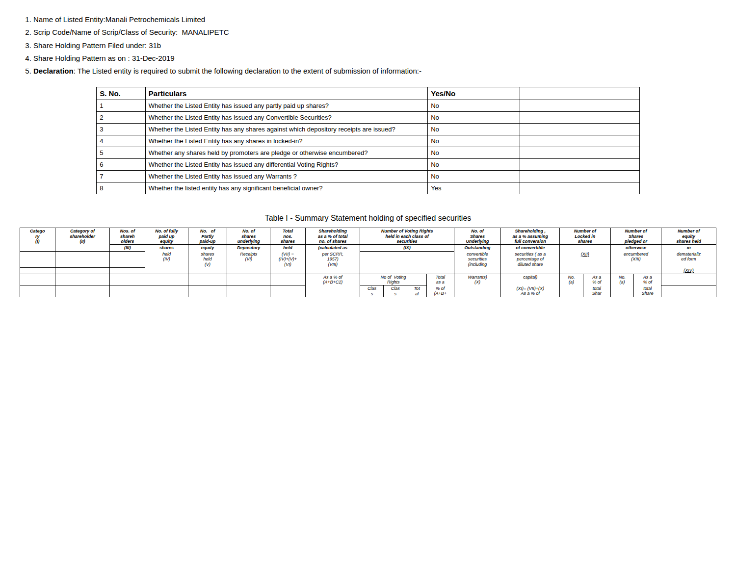Name of Listed Entity:Manali Petrochemicals Limited
Scrip Code/Name of Scrip/Class of Security: MANALIPETC
Share Holding Pattern Filed under: 31b
Share Holding Pattern as on : 31-Dec-2019
Declaration: The Listed entity is required to submit the following declaration to the extent of submission of information:-
| S. No. | Particulars | Yes/No | |
| --- | --- | --- | --- |
| 1 | Whether the Listed Entity has issued any partly paid up shares? | No | |
| 2 | Whether the Listed Entity has issued any Convertible Securities? | No | |
| 3 | Whether the Listed Entity has any shares against which depository receipts are issued? | No | |
| 4 | Whether the Listed Entity has any shares in locked-in? | No | |
| 5 | Whether any shares held by promoters are pledge or otherwise encumbered? | No | |
| 6 | Whether the Listed Entity has issued any differential Voting Rights? | No | |
| 7 | Whether the Listed Entity has issued any Warrants ? | No | |
| 8 | Whether the listed entity has any significant beneficial owner? | Yes | |
Table I - Summary Statement holding of specified securities
| Catego ry (I) | Category of shareholder (II) | Nos. of shareh olders | No. of fully paid up equity | No. of Partly paid-up | No. of shares underlying | Total nos. shares | Shareholding as a % of total no. of shares | Number of Voting Rights held in each class of securities | No. of Shares Underlying | Shareholding , as a % assuming full conversion | Number of Locked in shares | Number of Shares pledged or | Number of equity shares held |
| --- | --- | --- | --- | --- | --- | --- | --- | --- | --- | --- | --- | --- | --- |
| (III) | shares | equity | Depository | held | (calculated as | (IX) | Outstanding | of convertible | | otherwise | in |
| | | | held (IV) | shares held (V) | Receipts (VI) | (VII) = (IV)+(V)+ (VI) | per SCRR, 1957) (VIII) | | convertible securities (including | securities ( as a percentage of diluted share | (XII) | encumbered (XIII) | dematerializ ed form |
| | | | | | | | | | | | | (XIV) |
| | | | | | | | As a % of (A+B+C2) | No of Voting Rights | Total as a | Warrants) (X) | capital) | No. (a) | As a % of | No. (a) | As a % of | |
| | | | | | | | | Clas s | Clas s | Tot al | % of (A+B+ | | (XI)= (VII)+(X) As a % of | | total Shar | | total Share | |